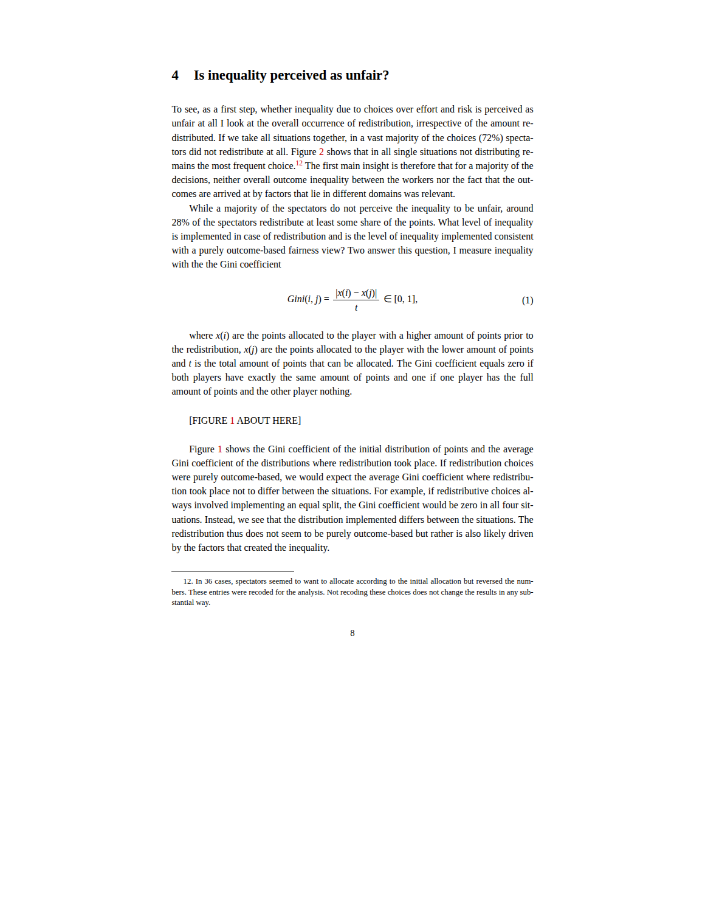4 Is inequality perceived as unfair?
To see, as a first step, whether inequality due to choices over effort and risk is perceived as unfair at all I look at the overall occurrence of redistribution, irrespective of the amount redistributed. If we take all situations together, in a vast majority of the choices (72%) spectators did not redistribute at all. Figure 2 shows that in all single situations not distributing remains the most frequent choice.12 The first main insight is therefore that for a majority of the decisions, neither overall outcome inequality between the workers nor the fact that the outcomes are arrived at by factors that lie in different domains was relevant.
While a majority of the spectators do not perceive the inequality to be unfair, around 28% of the spectators redistribute at least some share of the points. What level of inequality is implemented in case of redistribution and is the level of inequality implemented consistent with a purely outcome-based fairness view? Two answer this question, I measure inequality with the the Gini coefficient
Gini(i, j) = |x(i) − x(j)| t ∈ [0, 1], (1)
where x(i) are the points allocated to the player with a higher amount of points prior to the redistribution, x(j) are the points allocated to the player with the lower amount of points and t is the total amount of points that can be allocated. The Gini coefficient equals zero if both players have exactly the same amount of points and one if one player has the full amount of points and the other player nothing.
[FIGURE 1 ABOUT HERE]
Figure 1 shows the Gini coefficient of the initial distribution of points and the average Gini coefficient of the distributions where redistribution took place. If redistribution choices were purely outcome-based, we would expect the average Gini coefficient where redistribution took place not to differ between the situations. For example, if redistributive choices always involved implementing an equal split, the Gini coefficient would be zero in all four situations. Instead, we see that the distribution implemented differs between the situations. The redistribution thus does not seem to be purely outcome-based but rather is also likely driven by the factors that created the inequality.
12. In 36 cases, spectators seemed to want to allocate according to the initial allocation but reversed the numbers. These entries were recoded for the analysis. Not recoding these choices does not change the results in any substantial way.
8